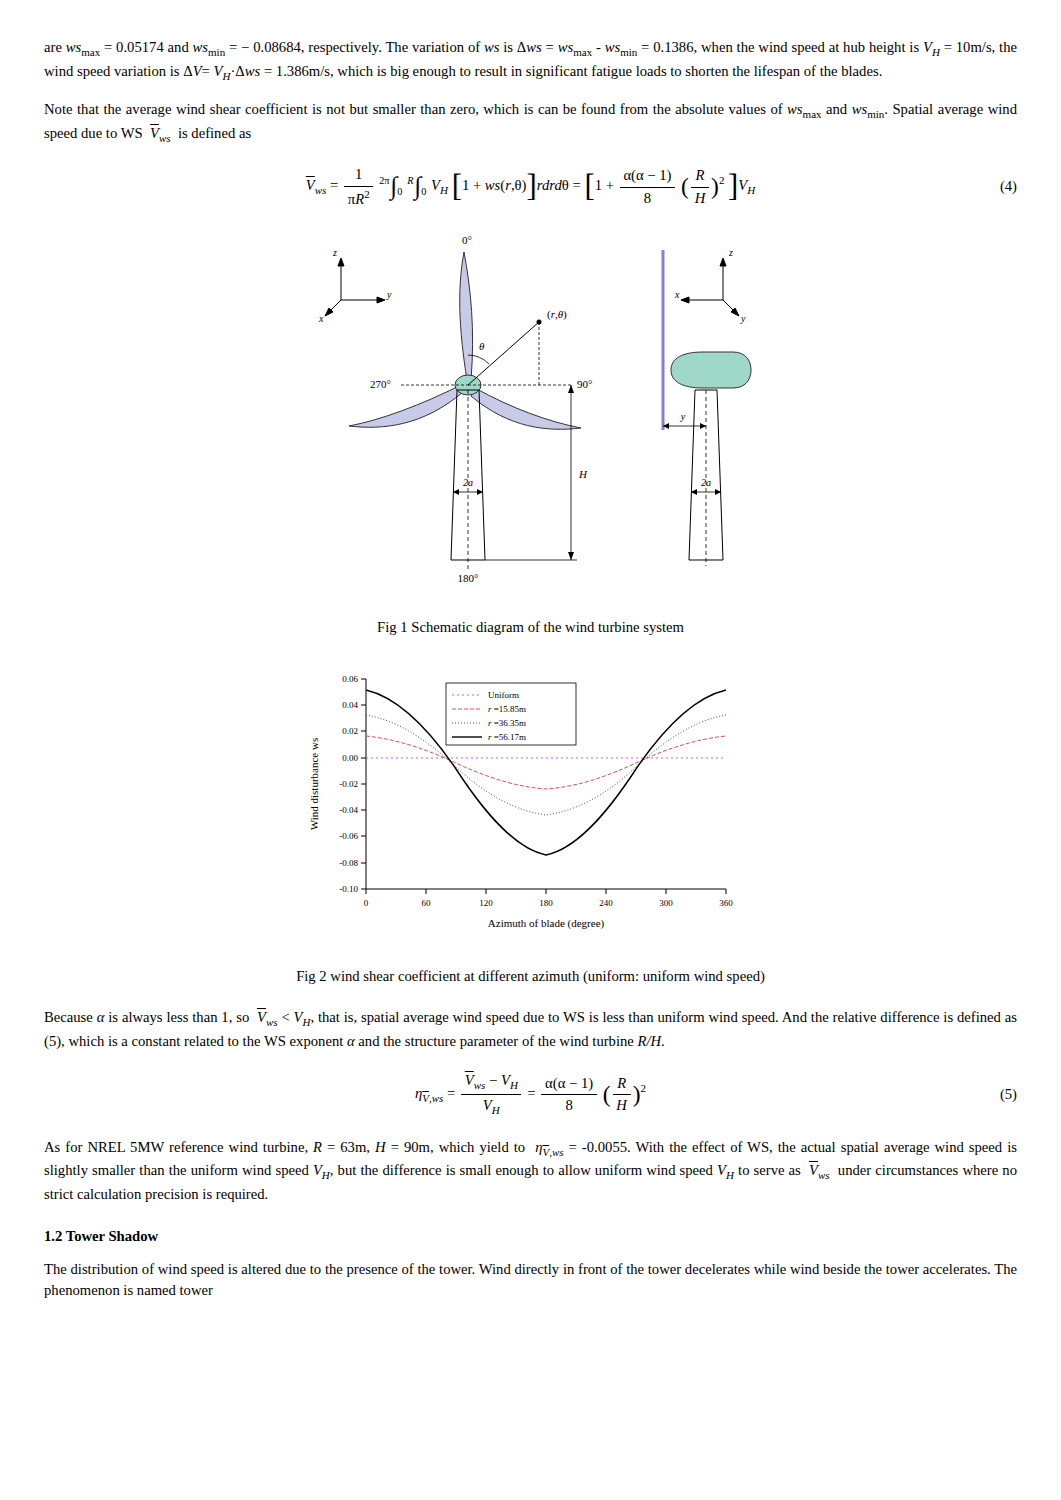are wsmax = 0.05174 and wsmin = − 0.08684, respectively. The variation of ws is Δws = wsmax - wsmin = 0.1386, when the wind speed at hub height is VH = 10m/s, the wind speed variation is ΔV= VH·Δws = 1.386m/s, which is big enough to result in significant fatigue loads to shorten the lifespan of the blades.
Note that the average wind shear coefficient is not but smaller than zero, which is can be found from the absolute values of wsmax and wsmin. Spatial average wind speed due to WS Vws is defined as
Vws = 1 πR2 2π
∫
0 R
∫
0 VH [1 + ws(r,θ)] rdrdθ = [1 + α(α − 1) 8 (RH)2 ] VH (4)
0° z y x (r,θ) θ 90° 270° 180° 2a H z x y y 2a
Fig 1 Schematic diagram of the wind turbine system
0.06 0.04 0.02 0.00 -0.02 -0.04 -0.06 -0.08 -0.10 0 60 120 180 240 300 360 Azimuth of blade (degree) Wind disturbance ws Uniform r =15.85m r =36.35m r =56.17m
Fig 2 wind shear coefficient at different azimuth (uniform: uniform wind speed)
Because α is always less than 1, so Vws < VH, that is, spatial average wind speed due to WS is less than uniform wind speed. And the relative difference is defined as (5), which is a constant related to the WS exponent α and the structure parameter of the wind turbine R/H.
ηV,ws = Vws − VH VH = α(α − 1) 8 (RH)2 (5)
As for NREL 5MW reference wind turbine, R = 63m, H = 90m, which yield to ηV,ws = -0.0055. With the effect of WS, the actual spatial average wind speed is slightly smaller than the uniform wind speed VH, but the difference is small enough to allow uniform wind speed VH to serve as Vws under circumstances where no strict calculation precision is required.
1.2 Tower Shadow
The distribution of wind speed is altered due to the presence of the tower. Wind directly in front of the tower decelerates while wind beside the tower accelerates. The phenomenon is named tower